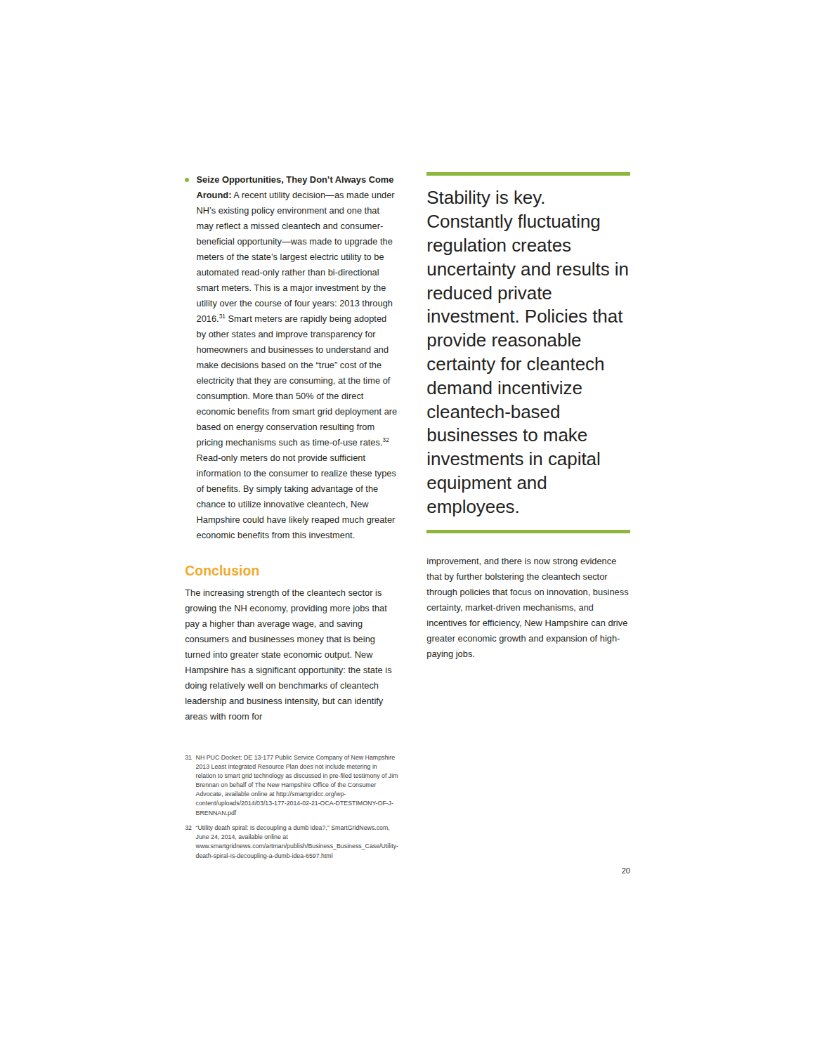Seize Opportunities, They Don’t Always Come Around: A recent utility decision—as made under NH’s existing policy environment and one that may reflect a missed cleantech and consumer-beneficial opportunity—was made to upgrade the meters of the state’s largest electric utility to be automated read-only rather than bi-directional smart meters. This is a major investment by the utility over the course of four years: 2013 through 2016.31 Smart meters are rapidly being adopted by other states and improve transparency for homeowners and businesses to understand and make decisions based on the “true” cost of the electricity that they are consuming, at the time of consumption. More than 50% of the direct economic benefits from smart grid deployment are based on energy conservation resulting from pricing mechanisms such as time-of-use rates.32 Read-only meters do not provide sufficient information to the consumer to realize these types of benefits. By simply taking advantage of the chance to utilize innovative cleantech, New Hampshire could have likely reaped much greater economic benefits from this investment.
Conclusion
The increasing strength of the cleantech sector is growing the NH economy, providing more jobs that pay a higher than average wage, and saving consumers and businesses money that is being turned into greater state economic output. New Hampshire has a significant opportunity: the state is doing relatively well on benchmarks of cleantech leadership and business intensity, but can identify areas with room for
31
NH PUC Docket: DE 13-177 Public Service Company of New Hampshire 2013 Least Integrated Resource Plan does not include metering in relation to smart grid technology as discussed in pre-filed testimony of Jim Brennan on behalf of The New Hampshire Office of the Consumer Advocate, available online at http://smartgridcc.org/wp-content/uploads/2014/03/13-177-2014-02-21-OCA-DTESTIMONY-OF-J-BRENNAN.pdf
32
“Utility death spiral: Is decoupling a dumb idea?,” SmartGridNews.com, June 24, 2014, available online at www.smartgridnews.com/artman/publish/Business_Business_Case/Utility-death-spiral-Is-decoupling-a-dumb-idea-6597.html
Stability is key. Constantly fluctuating regulation creates uncertainty and results in reduced private investment. Policies that provide reasonable certainty for cleantech demand incentivize cleantech-based businesses to make investments in capital equipment and employees.
improvement, and there is now strong evidence that by further bolstering the cleantech sector through policies that focus on innovation, business certainty, market-driven mechanisms, and incentives for efficiency, New Hampshire can drive greater economic growth and expansion of high-paying jobs.
20